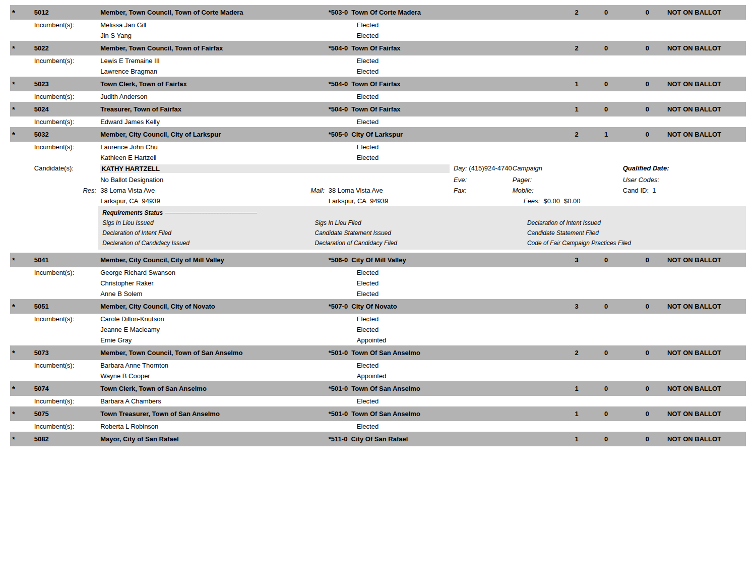| * | 5012 | Member, Town Council, Town of Corte Madera | *503-0 Town Of Corte Madera | 2 | 0 | 0 NOT ON BALLOT |
| | Incumbent(s): | Melissa Jan Gill | Elected | | | |
| | | Jin S Yang | Elected | | | |
| * | 5022 | Member, Town Council, Town of Fairfax | *504-0 Town Of Fairfax | 2 | 0 | 0 NOT ON BALLOT |
| | Incumbent(s): | Lewis E Tremaine III | Elected | | | |
| | | Lawrence Bragman | Elected | | | |
| * | 5023 | Town Clerk, Town of Fairfax | *504-0 Town Of Fairfax | 1 | 0 | 0 NOT ON BALLOT |
| | Incumbent(s): | Judith Anderson | Elected | | | |
| * | 5024 | Treasurer, Town of Fairfax | *504-0 Town Of Fairfax | 1 | 0 | 0 NOT ON BALLOT |
| | Incumbent(s): | Edward James Kelly | Elected | | | |
| * | 5032 | Member, City Council, City of Larkspur | *505-0 City Of Larkspur | 2 | 1 | 0 NOT ON BALLOT |
| | Incumbent(s): | Laurence John Chu | Elected | | | |
| | | Kathleen E Hartzell | Elected | | | |
| | Candidate(s): | KATHY HARTZELL | Day: (415)924-4740 | Campaign | | | Qualified Date: |
| | | No Ballot Designation | Eve: | Pager: | | | User Codes: |
| | Res: | 38 Loma Vista Ave | Mail: | 38 Loma Vista Ave | Fax: | Mobile: | | | Cand ID: 1 |
| | | Larkspur, CA 94939 | | Larkspur, CA 94939 | | Fees: $0.00 | $0.00 | |
| | | / Requirements Status ------------------------------------------------------------- / / Sigs In Lieu Issued / Sigs In Lieu Filed / Declaration of Intent Issued / / Declaration of Intent Filed / Candidate Statement Issued / Candidate Statement Filed / / Declaration of Candidacy Issued / Declaration of Candidacy Filed / Code of Fair Campaign Practices Filed / |
| * | 5041 | Member, City Council, City of Mill Valley | *506-0 City Of Mill Valley | 3 | 0 | 0 NOT ON BALLOT |
| | Incumbent(s): | George Richard Swanson | Elected | | | |
| | | Christopher Raker | Elected | | | |
| | | Anne B Solem | Elected | | | |
| * | 5051 | Member, City Council, City of Novato | *507-0 City Of Novato | 3 | 0 | 0 NOT ON BALLOT |
| | Incumbent(s): | Carole Dillon-Knutson | Elected | | | |
| | | Jeanne E Macleamy | Elected | | | |
| | | Ernie Gray | Appointed | | | |
| * | 5073 | Member, Town Council, Town of San Anselmo | *501-0 Town Of San Anselmo | 2 | 0 | 0 NOT ON BALLOT |
| | Incumbent(s): | Barbara Anne Thornton | Elected | | | |
| | | Wayne B Cooper | Appointed | | | |
| * | 5074 | Town Clerk, Town of San Anselmo | *501-0 Town Of San Anselmo | 1 | 0 | 0 NOT ON BALLOT |
| | Incumbent(s): | Barbara A Chambers | Elected | | | |
| * | 5075 | Town Treasurer, Town of San Anselmo | *501-0 Town Of San Anselmo | 1 | 0 | 0 NOT ON BALLOT |
| | Incumbent(s): | Roberta L Robinson | Elected | | | |
| * | 5082 | Mayor, City of San Rafael | *511-0 City Of San Rafael | 1 | 0 | 0 NOT ON BALLOT |